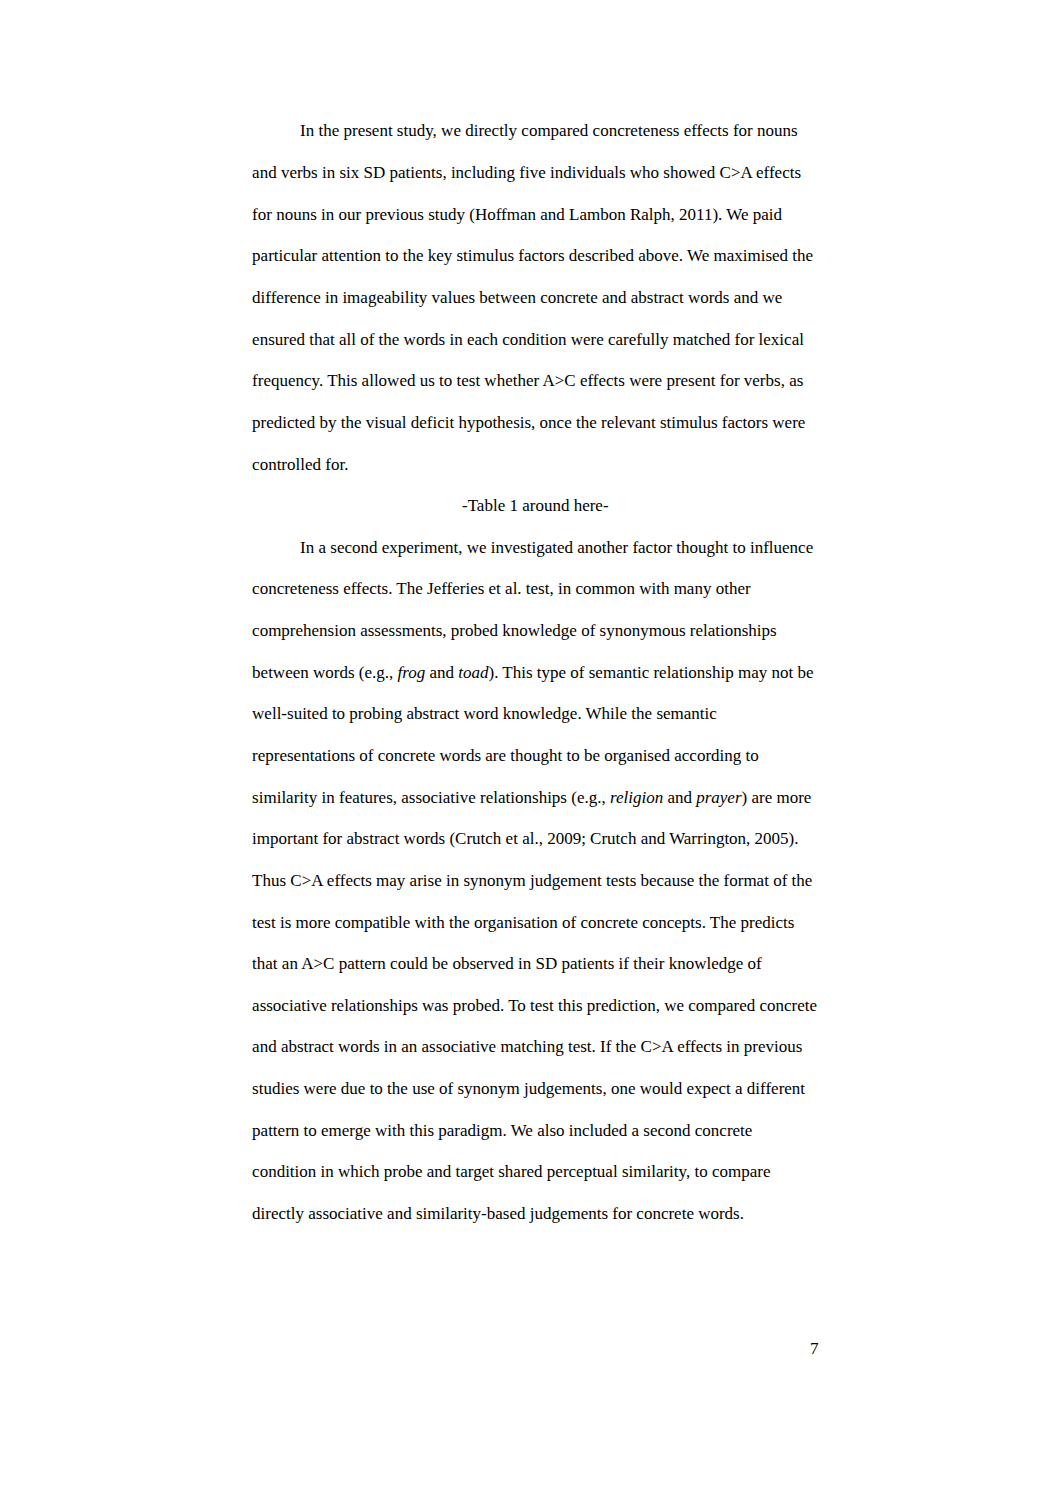In the present study, we directly compared concreteness effects for nouns and verbs in six SD patients, including five individuals who showed C>A effects for nouns in our previous study (Hoffman and Lambon Ralph, 2011). We paid particular attention to the key stimulus factors described above. We maximised the difference in imageability values between concrete and abstract words and we ensured that all of the words in each condition were carefully matched for lexical frequency. This allowed us to test whether A>C effects were present for verbs, as predicted by the visual deficit hypothesis, once the relevant stimulus factors were controlled for.
-Table 1 around here-
In a second experiment, we investigated another factor thought to influence concreteness effects. The Jefferies et al. test, in common with many other comprehension assessments, probed knowledge of synonymous relationships between words (e.g., frog and toad). This type of semantic relationship may not be well-suited to probing abstract word knowledge. While the semantic representations of concrete words are thought to be organised according to similarity in features, associative relationships (e.g., religion and prayer) are more important for abstract words (Crutch et al., 2009; Crutch and Warrington, 2005). Thus C>A effects may arise in synonym judgement tests because the format of the test is more compatible with the organisation of concrete concepts. The predicts that an A>C pattern could be observed in SD patients if their knowledge of associative relationships was probed. To test this prediction, we compared concrete and abstract words in an associative matching test. If the C>A effects in previous studies were due to the use of synonym judgements, one would expect a different pattern to emerge with this paradigm. We also included a second concrete condition in which probe and target shared perceptual similarity, to compare directly associative and similarity-based judgements for concrete words.
7